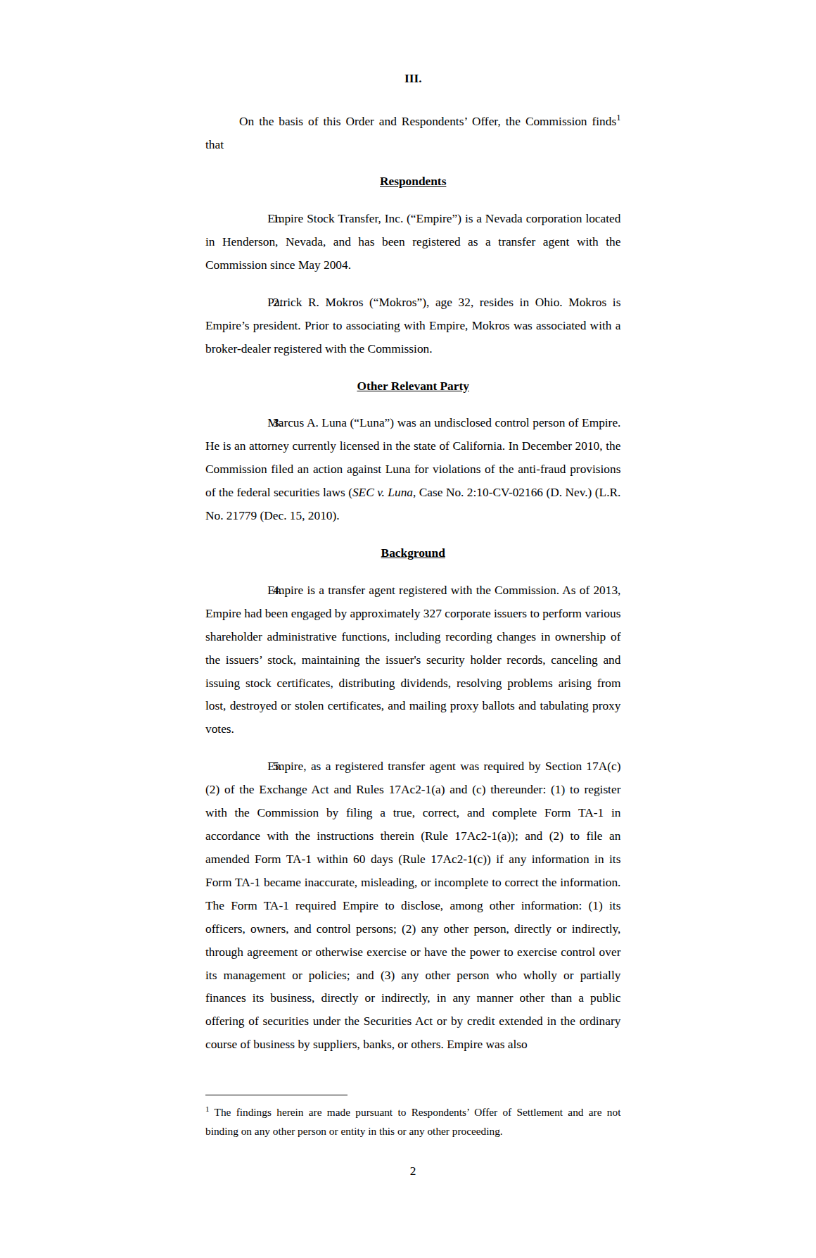III.
On the basis of this Order and Respondents’ Offer, the Commission finds1 that
Respondents
1. Empire Stock Transfer, Inc. (“Empire”) is a Nevada corporation located in Henderson, Nevada, and has been registered as a transfer agent with the Commission since May 2004.
2. Patrick R. Mokros (“Mokros”), age 32, resides in Ohio. Mokros is Empire’s president. Prior to associating with Empire, Mokros was associated with a broker-dealer registered with the Commission.
Other Relevant Party
3. Marcus A. Luna (“Luna”) was an undisclosed control person of Empire. He is an attorney currently licensed in the state of California. In December 2010, the Commission filed an action against Luna for violations of the anti-fraud provisions of the federal securities laws (SEC v. Luna, Case No. 2:10-CV-02166 (D. Nev.) (L.R. No. 21779 (Dec. 15, 2010).
Background
4. Empire is a transfer agent registered with the Commission. As of 2013, Empire had been engaged by approximately 327 corporate issuers to perform various shareholder administrative functions, including recording changes in ownership of the issuers’ stock, maintaining the issuer's security holder records, canceling and issuing stock certificates, distributing dividends, resolving problems arising from lost, destroyed or stolen certificates, and mailing proxy ballots and tabulating proxy votes.
5. Empire, as a registered transfer agent was required by Section 17A(c)(2) of the Exchange Act and Rules 17Ac2-1(a) and (c) thereunder: (1) to register with the Commission by filing a true, correct, and complete Form TA-1 in accordance with the instructions therein (Rule 17Ac2-1(a)); and (2) to file an amended Form TA-1 within 60 days (Rule 17Ac2-1(c)) if any information in its Form TA-1 became inaccurate, misleading, or incomplete to correct the information. The Form TA-1 required Empire to disclose, among other information: (1) its officers, owners, and control persons; (2) any other person, directly or indirectly, through agreement or otherwise exercise or have the power to exercise control over its management or policies; and (3) any other person who wholly or partially finances its business, directly or indirectly, in any manner other than a public offering of securities under the Securities Act or by credit extended in the ordinary course of business by suppliers, banks, or others. Empire was also
1 The findings herein are made pursuant to Respondents’ Offer of Settlement and are not binding on any other person or entity in this or any other proceeding.
2